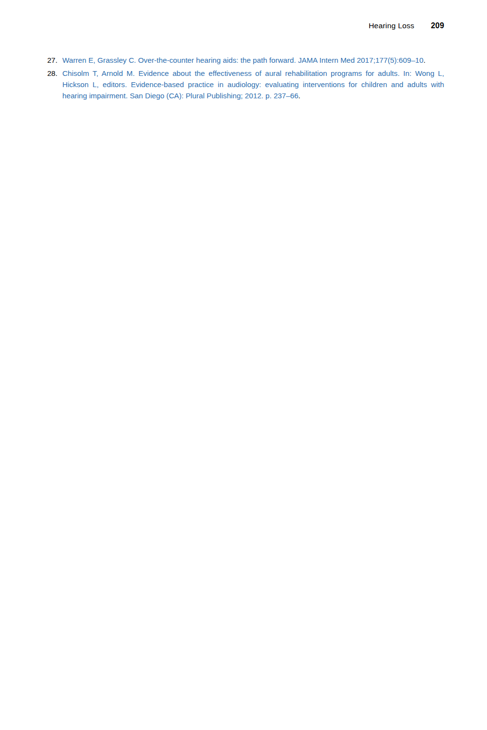Hearing Loss 209
27. Warren E, Grassley C. Over-the-counter hearing aids: the path forward. JAMA Intern Med 2017;177(5):609–10.
28. Chisolm T, Arnold M. Evidence about the effectiveness of aural rehabilitation programs for adults. In: Wong L, Hickson L, editors. Evidence-based practice in audiology: evaluating interventions for children and adults with hearing impairment. San Diego (CA): Plural Publishing; 2012. p. 237–66.